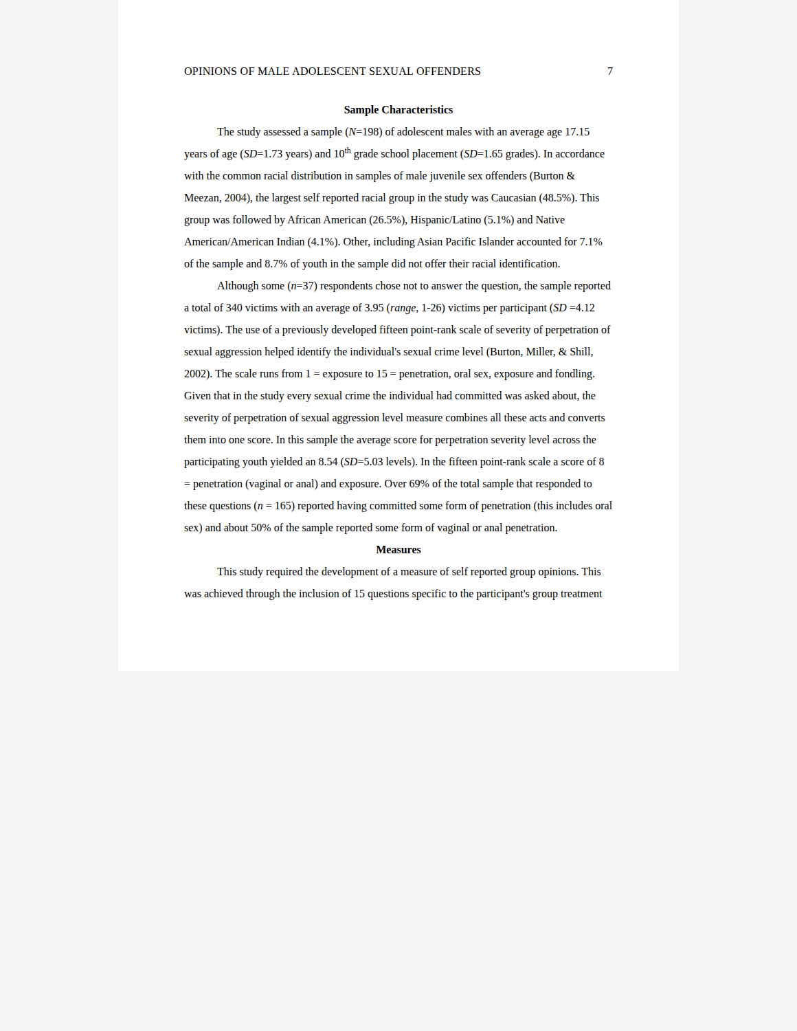Opinions of Male Adolescent Sexual Offenders 7
Sample Characteristics
The study assessed a sample (N=198) of adolescent males with an average age 17.15 years of age (SD=1.73 years) and 10th grade school placement (SD=1.65 grades). In accordance with the common racial distribution in samples of male juvenile sex offenders (Burton & Meezan, 2004), the largest self reported racial group in the study was Caucasian (48.5%). This group was followed by African American (26.5%), Hispanic/Latino (5.1%) and Native American/American Indian (4.1%). Other, including Asian Pacific Islander accounted for 7.1% of the sample and 8.7% of youth in the sample did not offer their racial identification.
Although some (n=37) respondents chose not to answer the question, the sample reported a total of 340 victims with an average of 3.95 (range, 1-26) victims per participant (SD =4.12 victims). The use of a previously developed fifteen point-rank scale of severity of perpetration of sexual aggression helped identify the individual's sexual crime level (Burton, Miller, & Shill, 2002). The scale runs from 1 = exposure to 15 = penetration, oral sex, exposure and fondling. Given that in the study every sexual crime the individual had committed was asked about, the severity of perpetration of sexual aggression level measure combines all these acts and converts them into one score. In this sample the average score for perpetration severity level across the participating youth yielded an 8.54 (SD=5.03 levels). In the fifteen point-rank scale a score of 8 = penetration (vaginal or anal) and exposure. Over 69% of the total sample that responded to these questions (n = 165) reported having committed some form of penetration (this includes oral sex) and about 50% of the sample reported some form of vaginal or anal penetration.
Measures
This study required the development of a measure of self reported group opinions. This was achieved through the inclusion of 15 questions specific to the participant's group treatment